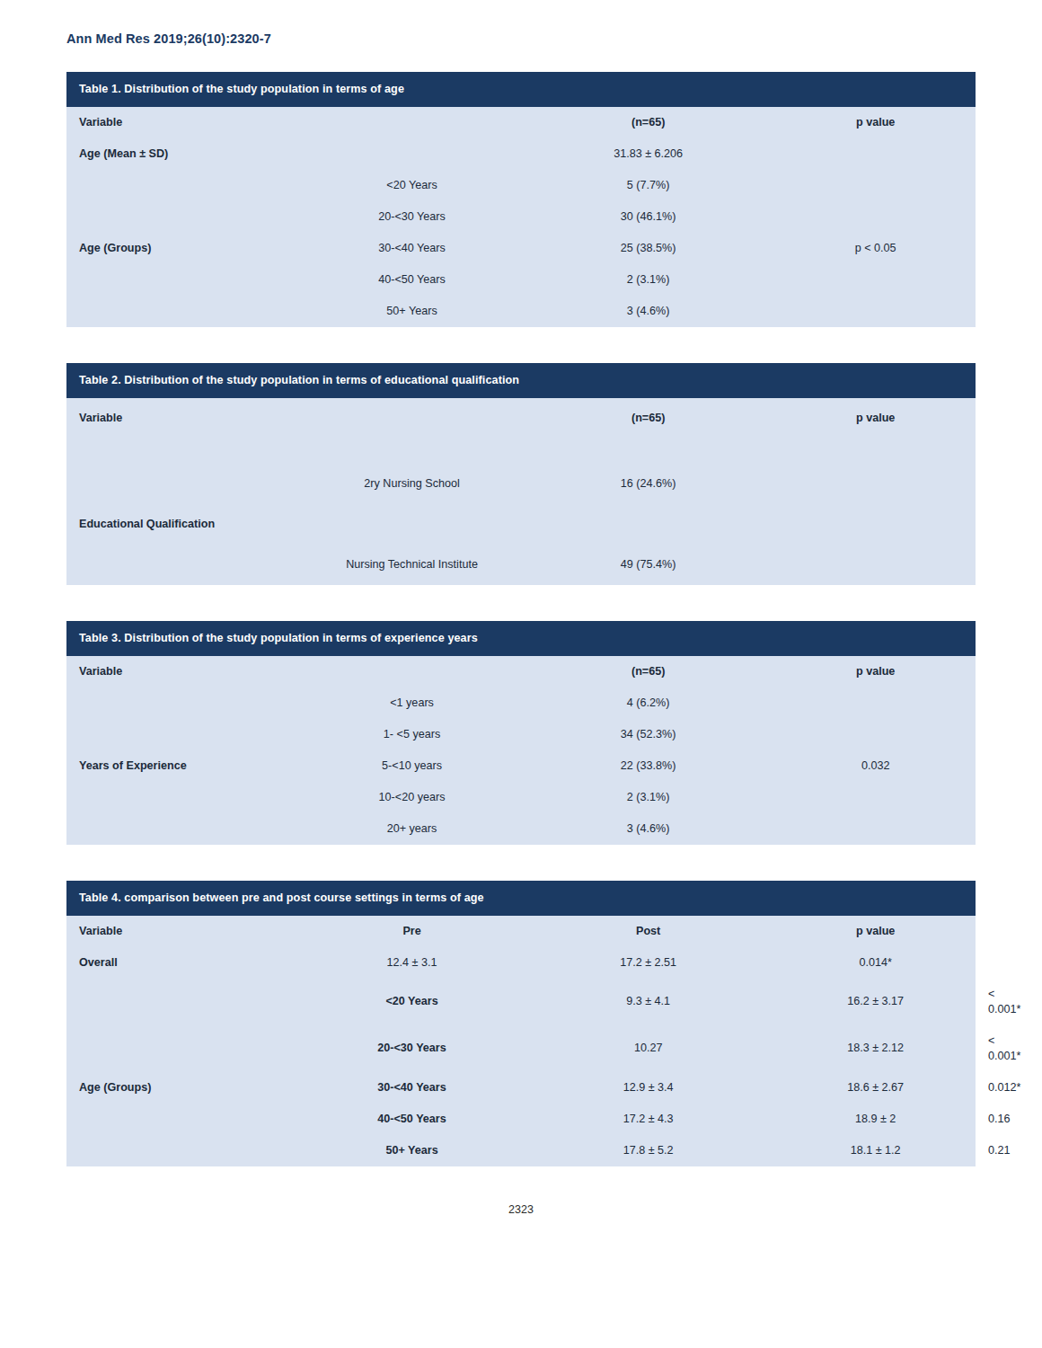Ann Med Res 2019;26(10):2320-7
Table 1. Distribution of the study population in terms of age
| Variable | | (n=65) | p value |
| Age (Mean ± SD) | | 31.83 ± 6.206 | |
| | <20 Years | 5 (7.7%) | |
| | 20-<30 Years | 30 (46.1%) | |
| Age (Groups) | 30-<40 Years | 25 (38.5%) | p < 0.05 |
| | 40-<50 Years | 2 (3.1%) | |
| | 50+ Years | 3 (4.6%) | |
Table 2. Distribution of the study population in terms of educational qualification
| Variable | | (n=65) | p value |
| | 2ry Nursing School | 16 (24.6%) | |
| Educational Qualification | | | |
| | Nursing Technical Institute | 49 (75.4%) | |
Table 3. Distribution of the study population in terms of experience years
| Variable | | (n=65) | p value |
| | <1 years | 4 (6.2%) | |
| | 1- <5 years | 34 (52.3%) | |
| Years of Experience | 5-<10 years | 22 (33.8%) | 0.032 |
| | 10-<20 years | 2 (3.1%) | |
| | 20+ years | 3 (4.6%) | |
Table 4. comparison between pre and post course settings in terms of age
| Variable | Pre | Post | p value |
| Overall | 12.4 ± 3.1 | 17.2 ± 2.51 | 0.014* |
| | <20 Years | 9.3 ± 4.1 | 16.2 ± 3.17 | < 0.001* |
| | 20-<30 Years | 10.27 | 18.3 ± 2.12 | < 0.001* |
| Age (Groups) | 30-<40 Years | 12.9 ± 3.4 | 18.6 ± 2.67 | 0.012* |
| | 40-<50 Years | 17.2 ± 4.3 | 18.9 ± 2 | 0.16 |
| | 50+ Years | 17.8 ± 5.2 | 18.1 ± 1.2 | 0.21 |
2323